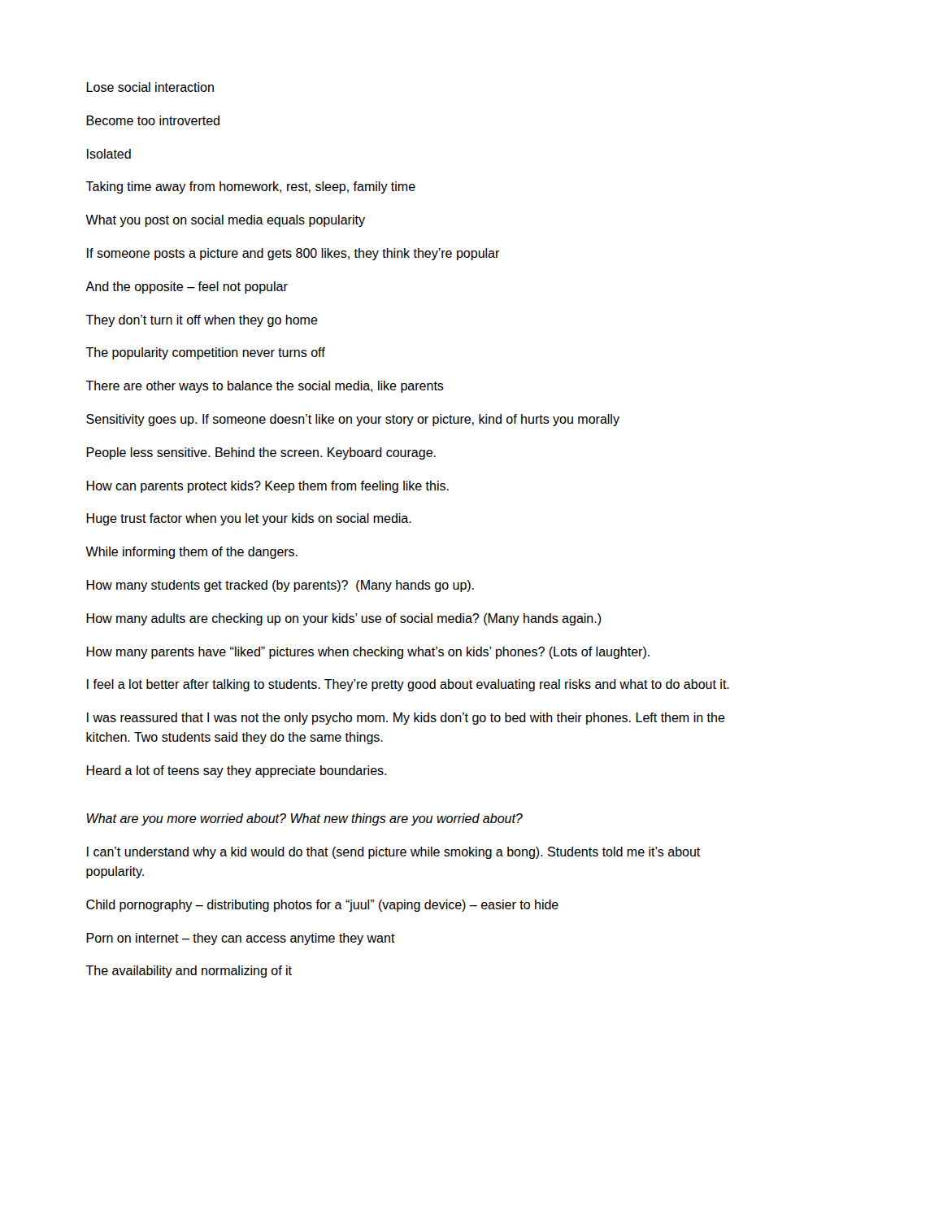Lose social interaction
Become too introverted
Isolated
Taking time away from homework, rest, sleep, family time
What you post on social media equals popularity
If someone posts a picture and gets 800 likes, they think they’re popular
And the opposite – feel not popular
They don’t turn it off when they go home
The popularity competition never turns off
There are other ways to balance the social media, like parents
Sensitivity goes up. If someone doesn’t like on your story or picture, kind of hurts you morally
People less sensitive. Behind the screen. Keyboard courage.
How can parents protect kids? Keep them from feeling like this.
Huge trust factor when you let your kids on social media.
While informing them of the dangers.
How many students get tracked (by parents)? (Many hands go up).
How many adults are checking up on your kids’ use of social media? (Many hands again.)
How many parents have “liked” pictures when checking what’s on kids’ phones? (Lots of laughter).
I feel a lot better after talking to students. They’re pretty good about evaluating real risks and what to do about it.
I was reassured that I was not the only psycho mom. My kids don’t go to bed with their phones. Left them in the kitchen. Two students said they do the same things.
Heard a lot of teens say they appreciate boundaries.
What are you more worried about? What new things are you worried about?
I can’t understand why a kid would do that (send picture while smoking a bong). Students told me it’s about popularity.
Child pornography – distributing photos for a “juul” (vaping device) – easier to hide
Porn on internet – they can access anytime they want
The availability and normalizing of it